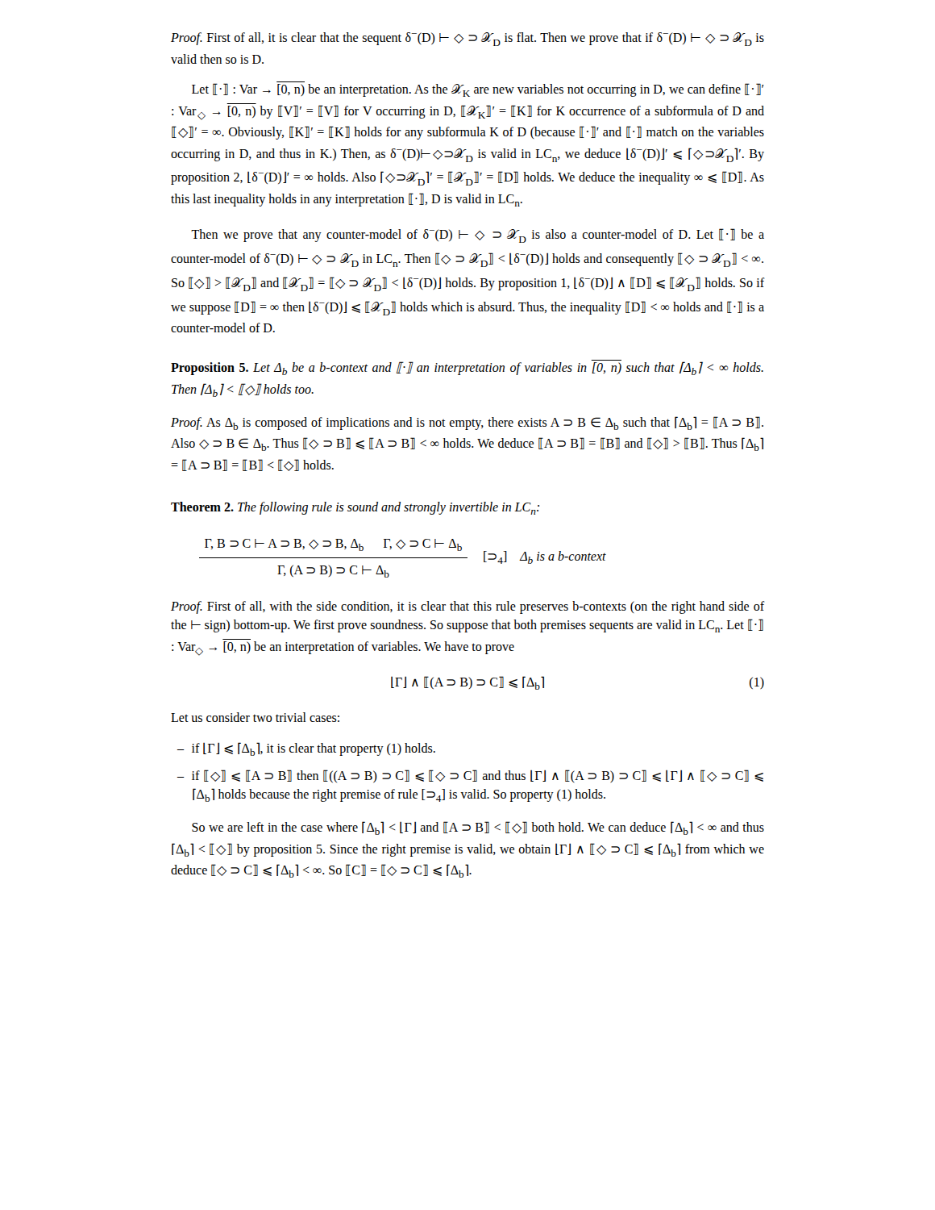Proof. First of all, it is clear that the sequent δ−(D) ⊢ ◇ ⊃ 𝒳D is flat. Then we prove that if δ−(D) ⊢ ◇ ⊃ 𝒳D is valid then so is D.
Let ⟦·⟧ : Var → [0, n) be an interpretation. As the 𝒳K are new variables not occurring in D, we can define ⟦·⟧′ : Var◇ → [0, n) by ⟦V⟧′ = ⟦V⟧ for V occurring in D, ⟦𝒳K⟧′ = ⟦K⟧ for K occurrence of a subformula of D and ⟦◇⟧′ = ∞. Obviously, ⟦K⟧′ = ⟦K⟧ holds for any subformula K of D (because ⟦·⟧′ and ⟦·⟧ match on the variables occurring in D, and thus in K.) Then, as δ−(D)⊢◇⊃𝒳D is valid in LCn, we deduce ⌊δ−(D)⌋′ ⩽ ⌈◇⊃𝒳D⌉′. By proposition 2, ⌊δ−(D)⌋′ = ∞ holds. Also ⌈◇⊃𝒳D⌉′ = ⟦𝒳D⟧′ = ⟦D⟧ holds. We deduce the inequality ∞ ⩽ ⟦D⟧. As this last inequality holds in any interpretation ⟦·⟧, D is valid in LCn.
Then we prove that any counter-model of δ−(D) ⊢ ◇ ⊃ 𝒳D is also a counter-model of D. Let ⟦·⟧ be a counter-model of δ−(D) ⊢ ◇ ⊃ 𝒳D in LCn. Then ⟦◇ ⊃ 𝒳D⟧ < ⌊δ−(D)⌋ holds and consequently ⟦◇ ⊃ 𝒳D⟧ < ∞. So ⟦◇⟧ > ⟦𝒳D⟧ and ⟦𝒳D⟧ = ⟦◇ ⊃ 𝒳D⟧ < ⌊δ−(D)⌋ holds. By proposition 1, ⌊δ−(D)⌋ ∧ ⟦D⟧ ⩽ ⟦𝒳D⟧ holds. So if we suppose ⟦D⟧ = ∞ then ⌊δ−(D)⌋ ⩽ ⟦𝒳D⟧ holds which is absurd. Thus, the inequality ⟦D⟧ < ∞ holds and ⟦·⟧ is a counter-model of D.
Proposition 5. Let Δb be a b-context and ⟦·⟧ an interpretation of variables in [0, n) such that ⌈Δb⌉ < ∞ holds. Then ⌈Δb⌉ < ⟦◇⟧ holds too.
Proof. As Δb is composed of implications and is not empty, there exists A ⊃ B ∈ Δb such that ⌈Δb⌉ = ⟦A ⊃ B⟧. Also ◇ ⊃ B ∈ Δb. Thus ⟦◇ ⊃ B⟧ ⩽ ⟦A ⊃ B⟧ < ∞ holds. We deduce ⟦A ⊃ B⟧ = ⟦B⟧ and ⟦◇⟧ > ⟦B⟧. Thus ⌈Δb⌉ = ⟦A ⊃ B⟧ = ⟦B⟧ < ⟦◇⟧ holds.
Theorem 2. The following rule is sound and strongly invertible in LCn:
Γ, B ⊃ C ⊢ A ⊃ B, ◇ ⊃ B, Δb Γ, ◇ ⊃ C ⊢ Δb Γ, (A ⊃ B) ⊃ C ⊢ Δb [⊃4] Δb is a b-context
Proof. First of all, with the side condition, it is clear that this rule preserves b-contexts (on the right hand side of the ⊢ sign) bottom-up. We first prove soundness. So suppose that both premises sequents are valid in LCn. Let ⟦·⟧ : Var◇ → [0, n) be an interpretation of variables. We have to prove
⌊Γ⌋ ∧ ⟦(A ⊃ B) ⊃ C⟧ ⩽ ⌈Δb⌉ (1)
Let us consider two trivial cases:
if ⌊Γ⌋ ⩽ ⌈Δb⌉, it is clear that property (1) holds.
if ⟦◇⟧ ⩽ ⟦A ⊃ B⟧ then ⟦((A ⊃ B) ⊃ C⟧ ⩽ ⟦◇ ⊃ C⟧ and thus ⌊Γ⌋ ∧ ⟦(A ⊃ B) ⊃ C⟧ ⩽ ⌊Γ⌋ ∧ ⟦◇ ⊃ C⟧ ⩽ ⌈Δb⌉ holds because the right premise of rule [⊃4] is valid. So property (1) holds.
So we are left in the case where ⌈Δb⌉ < ⌊Γ⌋ and ⟦A ⊃ B⟧ < ⟦◇⟧ both hold. We can deduce ⌈Δb⌉ < ∞ and thus ⌈Δb⌉ < ⟦◇⟧ by proposition 5. Since the right premise is valid, we obtain ⌊Γ⌋ ∧ ⟦◇ ⊃ C⟧ ⩽ ⌈Δb⌉ from which we deduce ⟦◇ ⊃ C⟧ ⩽ ⌈Δb⌉ < ∞. So ⟦C⟧ = ⟦◇ ⊃ C⟧ ⩽ ⌈Δb⌉.